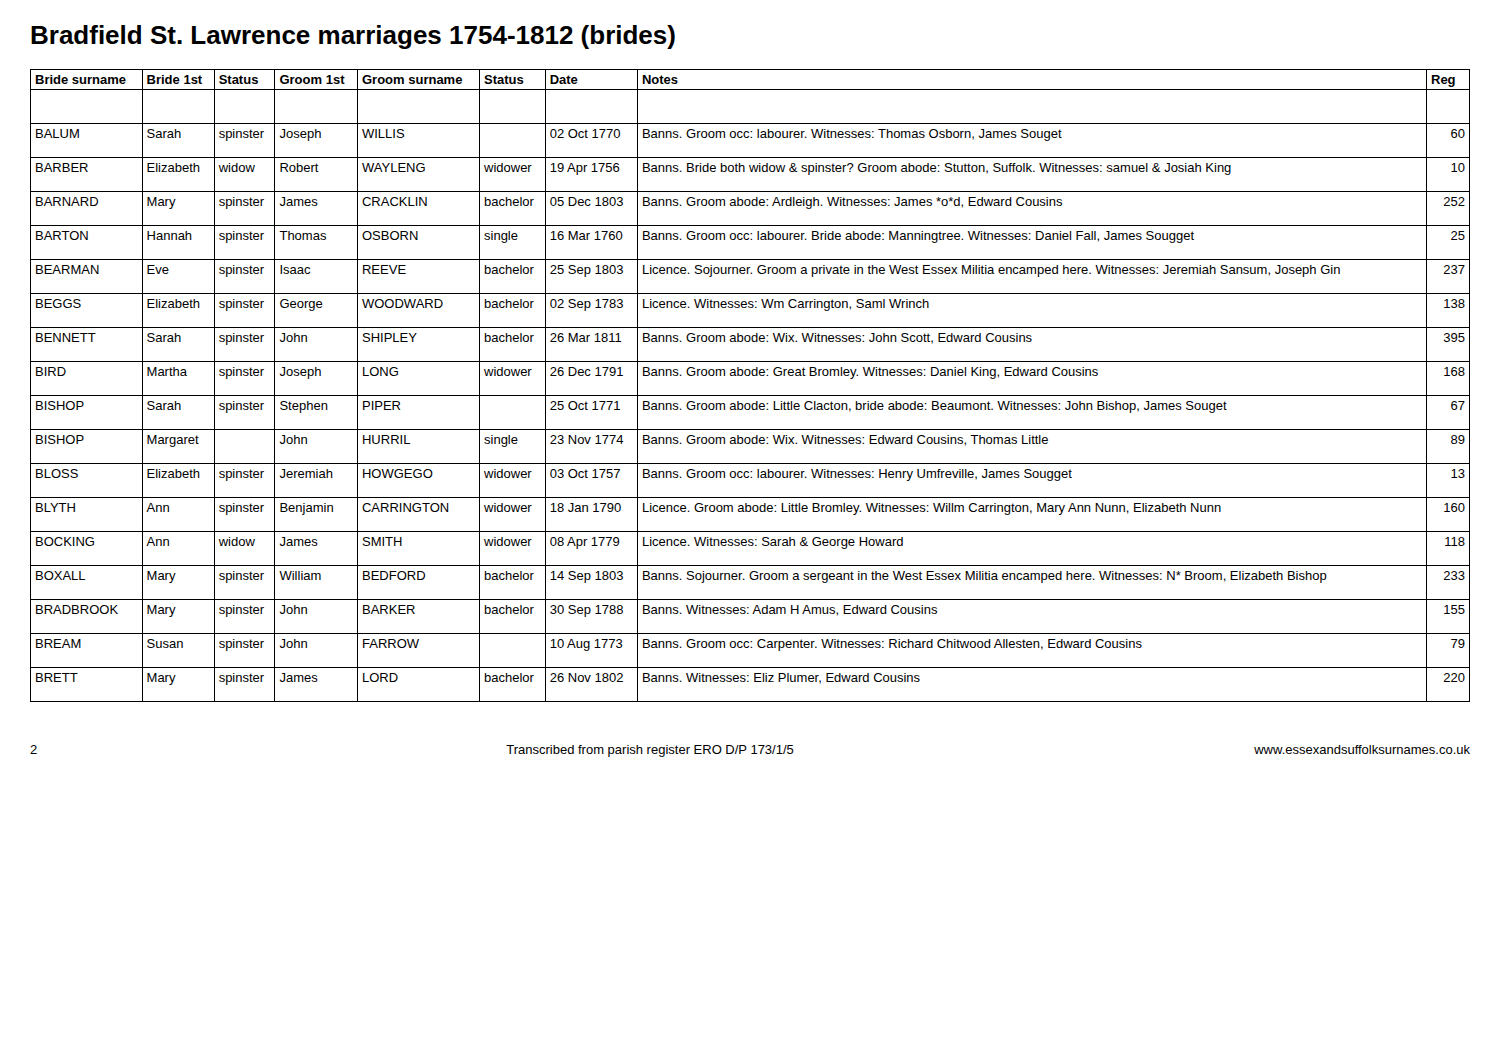Bradfield St. Lawrence marriages 1754-1812 (brides)
| Bride surname | Bride 1st | Status | Groom 1st | Groom surname | Status | Date | Notes | Reg |
| --- | --- | --- | --- | --- | --- | --- | --- | --- |
| BALUM | Sarah | spinster | Joseph | WILLIS | | 02 Oct 1770 | Banns. Groom occ: labourer. Witnesses: Thomas Osborn, James Souget | 60 |
| BARBER | Elizabeth | widow | Robert | WAYLENG | widower | 19 Apr 1756 | Banns. Bride both widow & spinster? Groom abode: Stutton, Suffolk. Witnesses: samuel & Josiah King | 10 |
| BARNARD | Mary | spinster | James | CRACKLIN | bachelor | 05 Dec 1803 | Banns. Groom abode: Ardleigh. Witnesses: James *o*d, Edward Cousins | 252 |
| BARTON | Hannah | spinster | Thomas | OSBORN | single | 16 Mar 1760 | Banns. Groom occ: labourer. Bride abode: Manningtree. Witnesses: Daniel Fall, James Sougget | 25 |
| BEARMAN | Eve | spinster | Isaac | REEVE | bachelor | 25 Sep 1803 | Licence. Sojourner. Groom a private in the West Essex Militia encamped here. Witnesses: Jeremiah Sansum, Joseph Gin | 237 |
| BEGGS | Elizabeth | spinster | George | WOODWARD | bachelor | 02 Sep 1783 | Licence. Witnesses: Wm Carrington, Saml Wrinch | 138 |
| BENNETT | Sarah | spinster | John | SHIPLEY | bachelor | 26 Mar 1811 | Banns. Groom abode: Wix. Witnesses: John Scott, Edward Cousins | 395 |
| BIRD | Martha | spinster | Joseph | LONG | widower | 26 Dec 1791 | Banns. Groom abode: Great Bromley. Witnesses: Daniel King, Edward Cousins | 168 |
| BISHOP | Sarah | spinster | Stephen | PIPER | | 25 Oct 1771 | Banns. Groom abode: Little Clacton, bride abode: Beaumont. Witnesses: John Bishop, James Souget | 67 |
| BISHOP | Margaret | | John | HURRIL | single | 23 Nov 1774 | Banns. Groom abode: Wix. Witnesses: Edward Cousins, Thomas Little | 89 |
| BLOSS | Elizabeth | spinster | Jeremiah | HOWGEGO | widower | 03 Oct 1757 | Banns. Groom occ: labourer. Witnesses: Henry Umfreville, James Sougget | 13 |
| BLYTH | Ann | spinster | Benjamin | CARRINGTON | widower | 18 Jan 1790 | Licence. Groom abode: Little Bromley. Witnesses: Willm Carrington, Mary Ann Nunn, Elizabeth Nunn | 160 |
| BOCKING | Ann | widow | James | SMITH | widower | 08 Apr 1779 | Licence. Witnesses: Sarah & George Howard | 118 |
| BOXALL | Mary | spinster | William | BEDFORD | bachelor | 14 Sep 1803 | Banns. Sojourner. Groom a sergeant in the West Essex Militia encamped here. Witnesses: N* Broom, Elizabeth Bishop | 233 |
| BRADBROOK | Mary | spinster | John | BARKER | bachelor | 30 Sep 1788 | Banns. Witnesses: Adam H Amus, Edward Cousins | 155 |
| BREAM | Susan | spinster | John | FARROW | | 10 Aug 1773 | Banns. Groom occ: Carpenter. Witnesses: Richard Chitwood Allesten, Edward Cousins | 79 |
| BRETT | Mary | spinster | James | LORD | bachelor | 26 Nov 1802 | Banns. Witnesses: Eliz Plumer, Edward Cousins | 220 |
2
Transcribed from parish register ERO D/P 173/1/5
www.essexandsuffolksurnames.co.uk